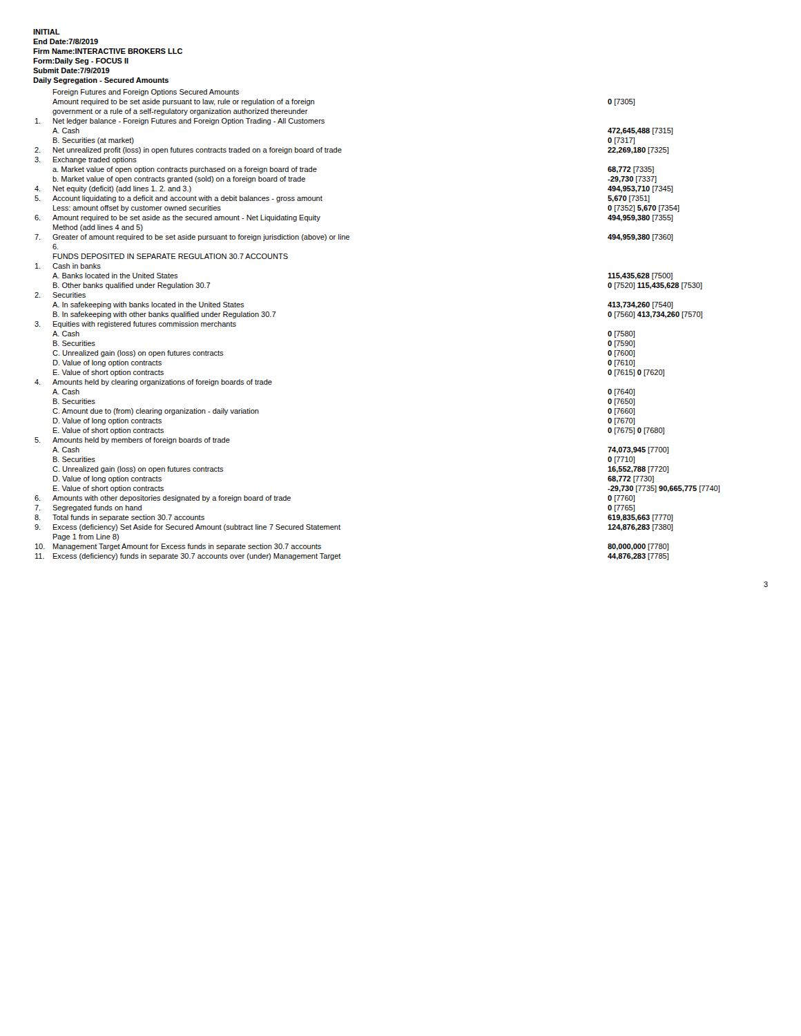INITIAL
End Date:7/8/2019
Firm Name:INTERACTIVE BROKERS LLC
Form:Daily Seg - FOCUS II
Submit Date:7/9/2019
Daily Segregation - Secured Amounts
| | Foreign Futures and Foreign Options Secured Amounts | |
| | Amount required to be set aside pursuant to law, rule or regulation of a foreign | 0 [7305] |
| | government or a rule of a self-regulatory organization authorized thereunder | |
| 1. | Net ledger balance - Foreign Futures and Foreign Option Trading - All Customers | |
| | A. Cash | 472,645,488 [7315] |
| | B. Securities (at market) | 0 [7317] |
| 2. | Net unrealized profit (loss) in open futures contracts traded on a foreign board of trade | 22,269,180 [7325] |
| 3. | Exchange traded options | |
| | a. Market value of open option contracts purchased on a foreign board of trade | 68,772 [7335] |
| | b. Market value of open contracts granted (sold) on a foreign board of trade | -29,730 [7337] |
| 4. | Net equity (deficit) (add lines 1. 2. and 3.) | 494,953,710 [7345] |
| 5. | Account liquidating to a deficit and account with a debit balances - gross amount | 5,670 [7351] |
| | Less: amount offset by customer owned securities | 0 [7352] 5,670 [7354] |
| 6. | Amount required to be set aside as the secured amount - Net Liquidating Equity | 494,959,380 [7355] |
| | Method (add lines 4 and 5) | |
| 7. | Greater of amount required to be set aside pursuant to foreign jurisdiction (above) or line | 494,959,380 [7360] |
| | 6. | |
| | FUNDS DEPOSITED IN SEPARATE REGULATION 30.7 ACCOUNTS | |
| 1. | Cash in banks | |
| | A. Banks located in the United States | 115,435,628 [7500] |
| | B. Other banks qualified under Regulation 30.7 | 0 [7520] 115,435,628 [7530] |
| 2. | Securities | |
| | A. In safekeeping with banks located in the United States | 413,734,260 [7540] |
| | B. In safekeeping with other banks qualified under Regulation 30.7 | 0 [7560] 413,734,260 [7570] |
| 3. | Equities with registered futures commission merchants | |
| | A. Cash | 0 [7580] |
| | B. Securities | 0 [7590] |
| | C. Unrealized gain (loss) on open futures contracts | 0 [7600] |
| | D. Value of long option contracts | 0 [7610] |
| | E. Value of short option contracts | 0 [7615] 0 [7620] |
| 4. | Amounts held by clearing organizations of foreign boards of trade | |
| | A. Cash | 0 [7640] |
| | B. Securities | 0 [7650] |
| | C. Amount due to (from) clearing organization - daily variation | 0 [7660] |
| | D. Value of long option contracts | 0 [7670] |
| | E. Value of short option contracts | 0 [7675] 0 [7680] |
| 5. | Amounts held by members of foreign boards of trade | |
| | A. Cash | 74,073,945 [7700] |
| | B. Securities | 0 [7710] |
| | C. Unrealized gain (loss) on open futures contracts | 16,552,788 [7720] |
| | D. Value of long option contracts | 68,772 [7730] |
| | E. Value of short option contracts | -29,730 [7735] 90,665,775 [7740] |
| 6. | Amounts with other depositories designated by a foreign board of trade | 0 [7760] |
| 7. | Segregated funds on hand | 0 [7765] |
| 8. | Total funds in separate section 30.7 accounts | 619,835,663 [7770] |
| 9. | Excess (deficiency) Set Aside for Secured Amount (subtract line 7 Secured Statement | 124,876,283 [7380] |
| | Page 1 from Line 8) | |
| 10. | Management Target Amount for Excess funds in separate section 30.7 accounts | 80,000,000 [7780] |
| 11. | Excess (deficiency) funds in separate 30.7 accounts over (under) Management Target | 44,876,283 [7785] |
3